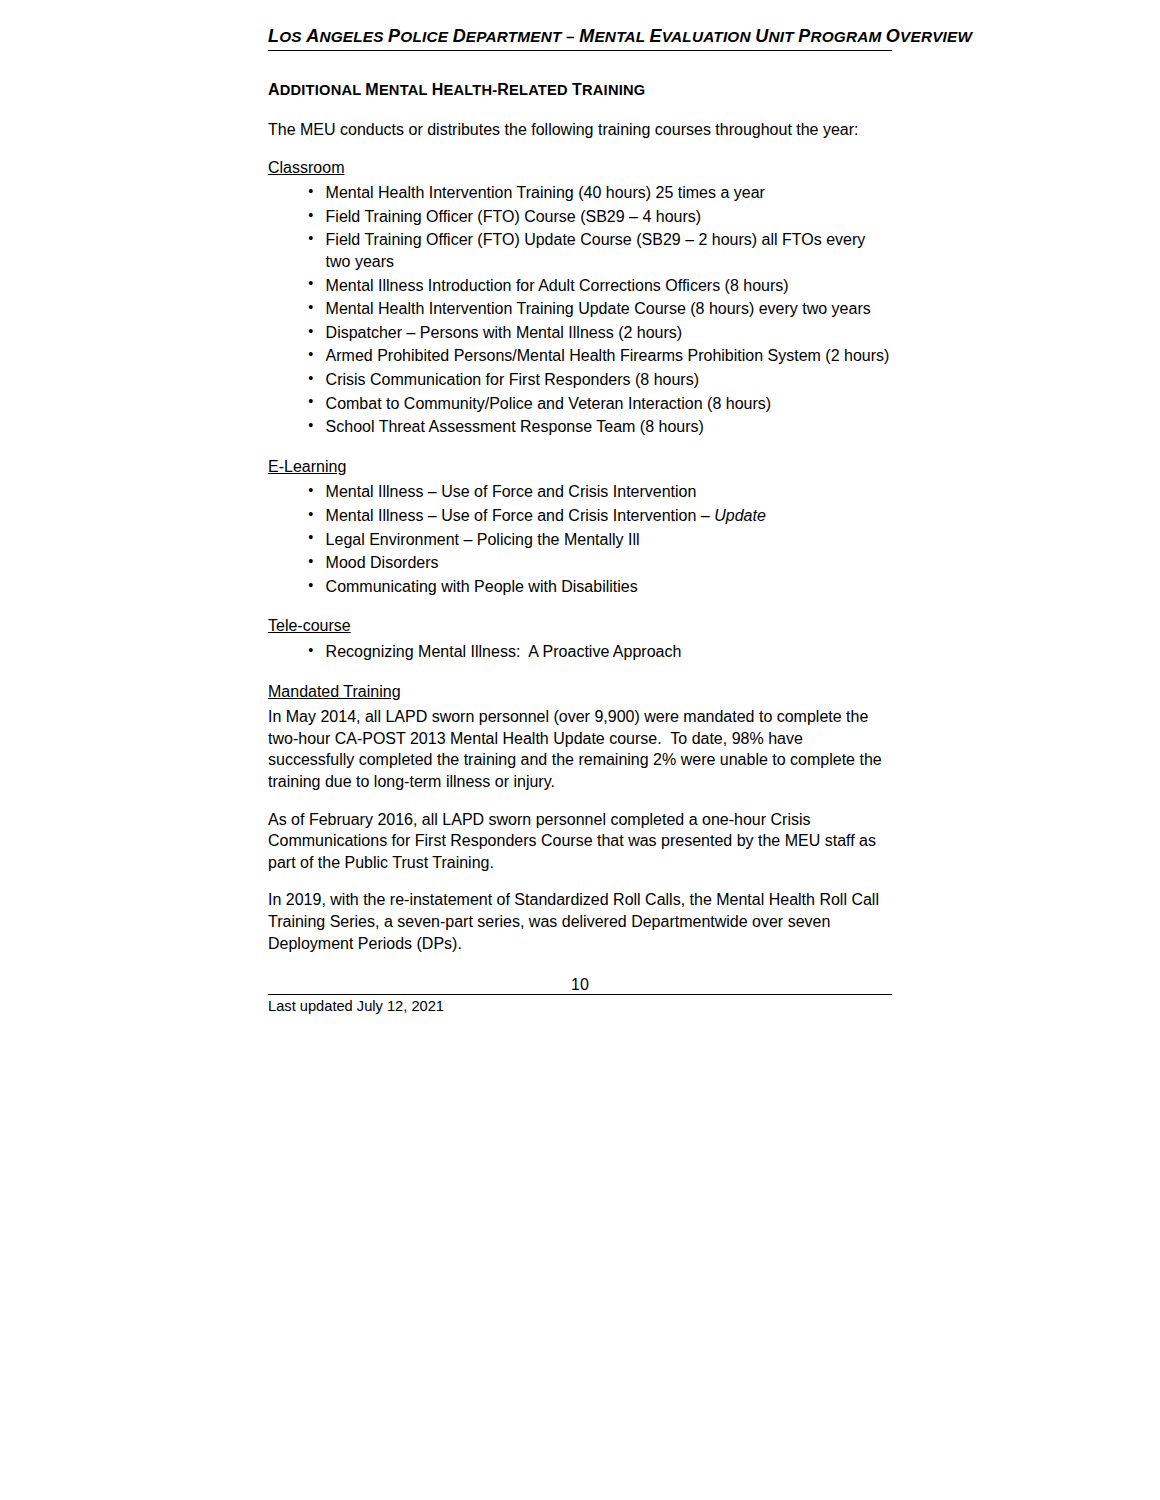LOS ANGELES POLICE DEPARTMENT – MENTAL EVALUATION UNIT PROGRAM OVERVIEW
ADDITIONAL MENTAL HEALTH-RELATED TRAINING
The MEU conducts or distributes the following training courses throughout the year:
Classroom
Mental Health Intervention Training (40 hours) 25 times a year
Field Training Officer (FTO) Course (SB29 – 4 hours)
Field Training Officer (FTO) Update Course (SB29 – 2 hours) all FTOs every two years
Mental Illness Introduction for Adult Corrections Officers (8 hours)
Mental Health Intervention Training Update Course (8 hours) every two years
Dispatcher – Persons with Mental Illness (2 hours)
Armed Prohibited Persons/Mental Health Firearms Prohibition System (2 hours)
Crisis Communication for First Responders (8 hours)
Combat to Community/Police and Veteran Interaction (8 hours)
School Threat Assessment Response Team (8 hours)
E-Learning
Mental Illness – Use of Force and Crisis Intervention
Mental Illness – Use of Force and Crisis Intervention – Update
Legal Environment – Policing the Mentally Ill
Mood Disorders
Communicating with People with Disabilities
Tele-course
Recognizing Mental Illness: A Proactive Approach
Mandated Training
In May 2014, all LAPD sworn personnel (over 9,900) were mandated to complete the two-hour CA-POST 2013 Mental Health Update course. To date, 98% have successfully completed the training and the remaining 2% were unable to complete the training due to long-term illness or injury.
As of February 2016, all LAPD sworn personnel completed a one-hour Crisis Communications for First Responders Course that was presented by the MEU staff as part of the Public Trust Training.
In 2019, with the re-instatement of Standardized Roll Calls, the Mental Health Roll Call Training Series, a seven-part series, was delivered Departmentwide over seven Deployment Periods (DPs).
10
Last updated July 12, 2021